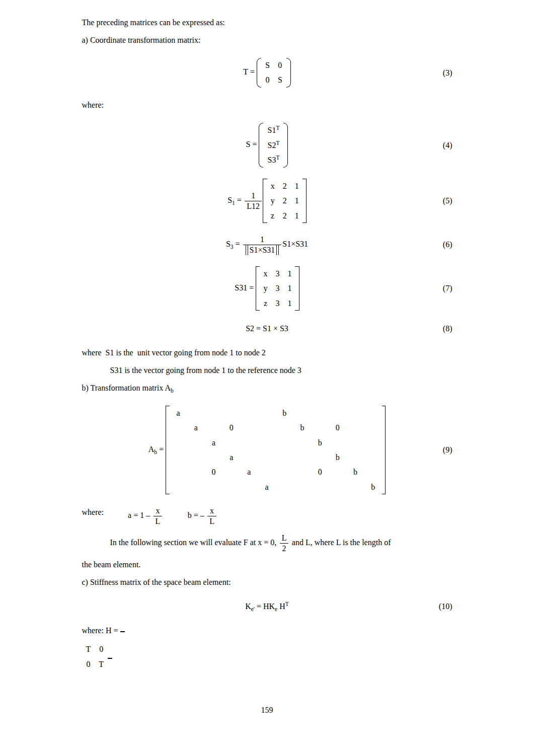The preceding matrices can be expressed as:
a) Coordinate transformation matrix:
T =
| S | 0 |
| 0 | S |
(3)
where:
S =
| S1 T |
| S2 T |
| S3 T |
(4)
S1 = 1 L12
| x | 2 | 1 |
| y | 2 | 1 |
| z | 2 | 1 |
(5)
S3 = 1 S1×S31 S1×S31 (6)
S31 =
| x | 3 | 1 |
| y | 3 | 1 |
| z | 3 | 1 |
(7)
S2 = S1 × S3 (8)
where S1 is the unit vector going from node 1 to node 2
S31 is the vector going from node 1 to the reference node 3
b) Transformation matrix Ab
Ab =
| a | | | | | | b | | | | | |
| | a | | 0 | | | | b | | 0 | | |
| | | a | | | | | | b | | | |
| | | | a | | | | | | b | | |
| | | 0 | | a | | | | 0 | | b | |
| | | | | | a | | | | | | b |
(9)
where: a = 1 – xL b = – xL
In the following section we will evaluate F at x = 0, L 2 and L, where L is the length of
the beam element.
c) Stiffness matrix of the space beam element:
Ke' = HKe HT (10)
where: H =
| T | 0 |
| 0 | T |
159